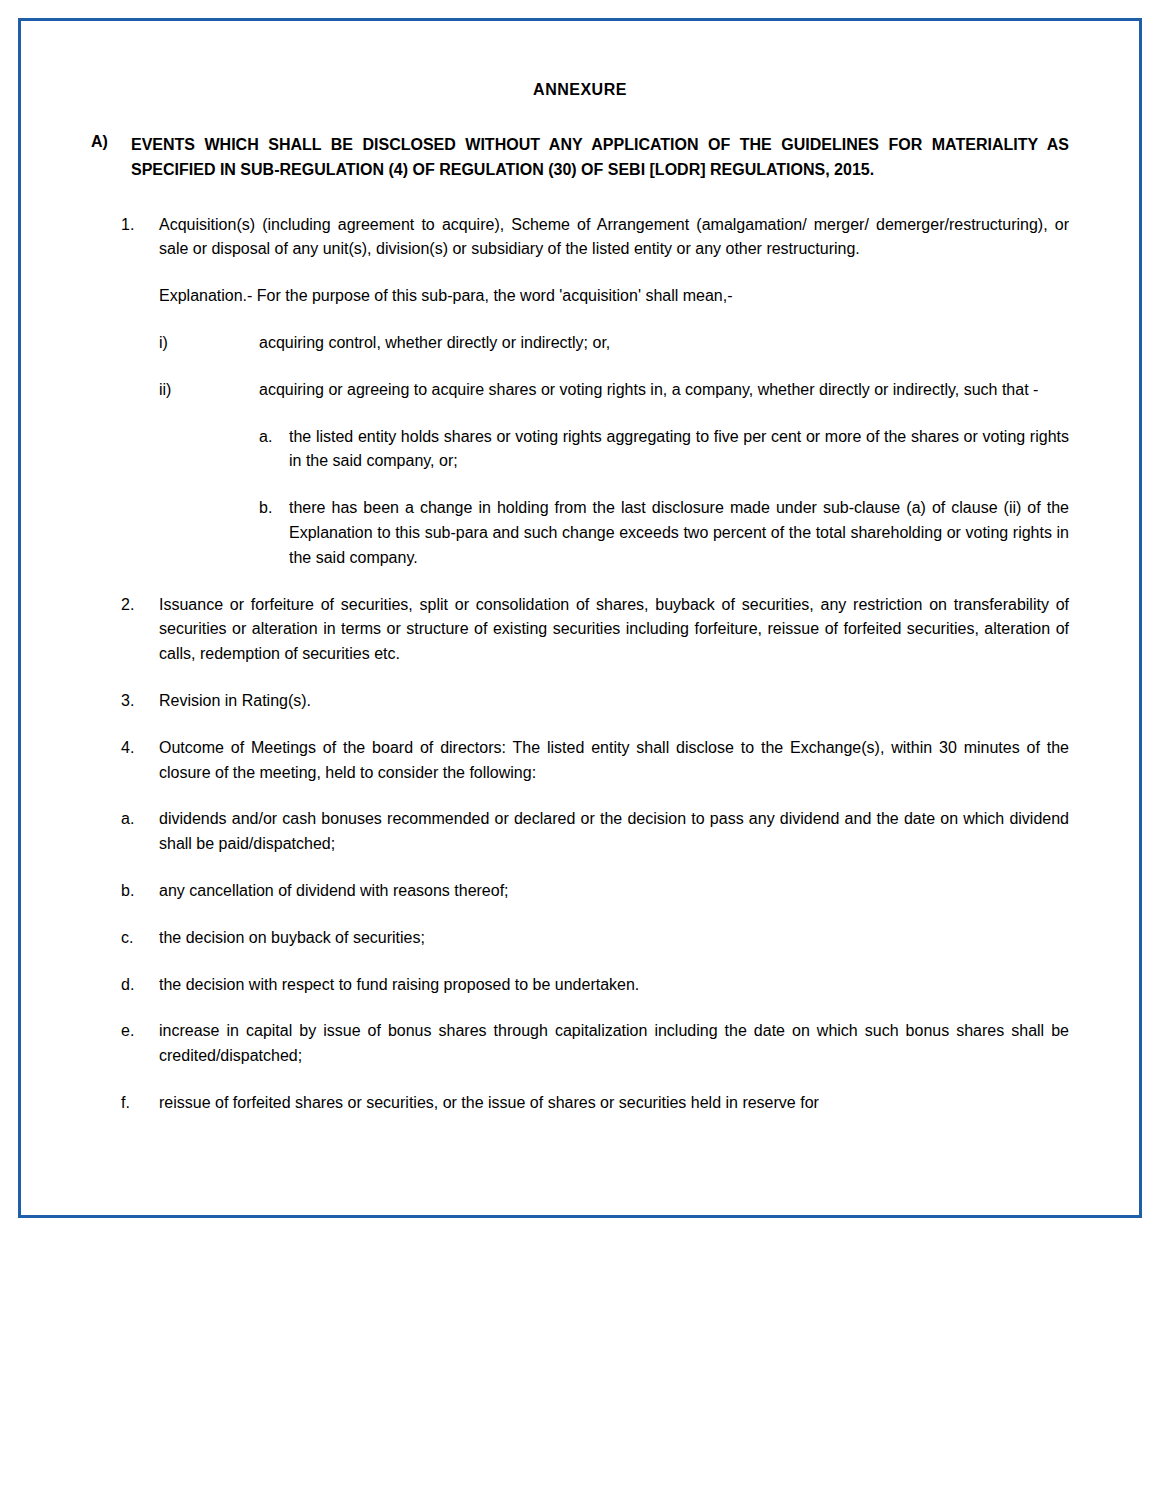ANNEXURE
A)
EVENTS WHICH SHALL BE DISCLOSED WITHOUT ANY APPLICATION OF THE GUIDELINES FOR MATERIALITY AS SPECIFIED IN SUB-REGULATION (4) OF REGULATION (30) OF SEBI [LODR] REGULATIONS, 2015.
Acquisition(s) (including agreement to acquire), Scheme of Arrangement (amalgamation/ merger/ demerger/restructuring), or sale or disposal of any unit(s), division(s) or subsidiary of the listed entity or any other restructuring.
Explanation.- For the purpose of this sub-para, the word 'acquisition' shall mean,-
i) acquiring control, whether directly or indirectly; or,
ii) acquiring or agreeing to acquire shares or voting rights in, a company, whether directly or indirectly, such that -
a. the listed entity holds shares or voting rights aggregating to five per cent or more of the shares or voting rights in the said company, or;
b. there has been a change in holding from the last disclosure made under sub-clause (a) of clause (ii) of the Explanation to this sub-para and such change exceeds two percent of the total shareholding or voting rights in the said company.
Issuance or forfeiture of securities, split or consolidation of shares, buyback of securities, any restriction on transferability of securities or alteration in terms or structure of existing securities including forfeiture, reissue of forfeited securities, alteration of calls, redemption of securities etc.
Revision in Rating(s).
Outcome of Meetings of the board of directors: The listed entity shall disclose to the Exchange(s), within 30 minutes of the closure of the meeting, held to consider the following:
dividends and/or cash bonuses recommended or declared or the decision to pass any dividend and the date on which dividend shall be paid/dispatched;
any cancellation of dividend with reasons thereof;
the decision on buyback of securities;
the decision with respect to fund raising proposed to be undertaken.
increase in capital by issue of bonus shares through capitalization including the date on which such bonus shares shall be credited/dispatched;
reissue of forfeited shares or securities, or the issue of shares or securities held in reserve for